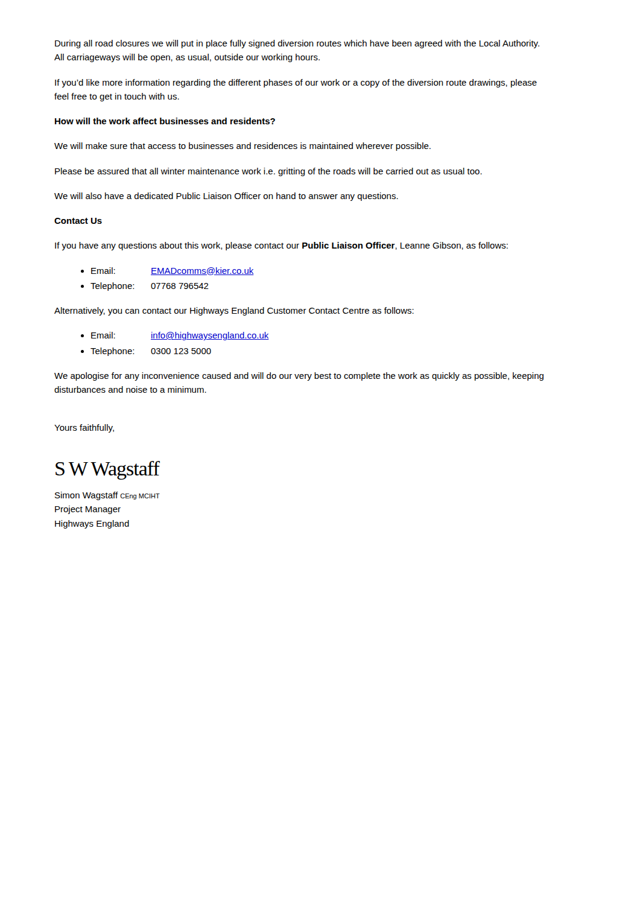During all road closures we will put in place fully signed diversion routes which have been agreed with the Local Authority. All carriageways will be open, as usual, outside our working hours.
If you’d like more information regarding the different phases of our work or a copy of the diversion route drawings, please feel free to get in touch with us.
How will the work affect businesses and residents?
We will make sure that access to businesses and residences is maintained wherever possible.
Please be assured that all winter maintenance work i.e. gritting of the roads will be carried out as usual too.
We will also have a dedicated Public Liaison Officer on hand to answer any questions.
Contact Us
If you have any questions about this work, please contact our Public Liaison Officer, Leanne Gibson, as follows:
Email: EMADcomms@kier.co.uk
Telephone: 07768 796542
Alternatively, you can contact our Highways England Customer Contact Centre as follows:
Email: info@highwaysengland.co.uk
Telephone: 0300 123 5000
We apologise for any inconvenience caused and will do our very best to complete the work as quickly as possible, keeping disturbances and noise to a minimum.
Yours faithfully,
S W Wagstaff
Simon Wagstaff CEng MCIHT
Project Manager
Highways England